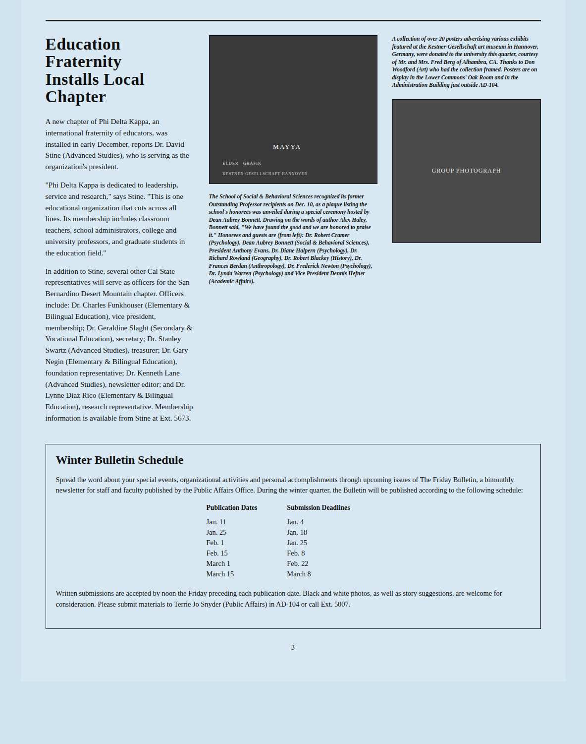Education
Fraternity
Installs Local
Chapter
A new chapter of Phi Delta Kappa, an international fraternity of educators, was installed in early December, reports Dr. David Stine (Advanced Studies), who is serving as the organization's president.
"Phi Delta Kappa is dedicated to leadership, service and research," says Stine. "This is one educational organization that cuts across all lines. Its membership includes classroom teachers, school administrators, college and university professors, and graduate students in the education field."
In addition to Stine, several other Cal State representatives will serve as officers for the San Bernardino Desert Mountain chapter. Officers include: Dr. Charles Funkhouser (Elementary & Bilingual Education), vice president, membership; Dr. Geraldine Slaght (Secondary & Vocational Education), secretary; Dr. Stanley Swartz (Advanced Studies), treasurer; Dr. Gary Negin (Elementary & Bilingual Education), foundation representative; Dr. Kenneth Lane (Advanced Studies), newsletter editor; and Dr. Lynne Diaz Rico (Elementary & Bilingual Education), research representative. Membership information is available from Stine at Ext. 5673.
MAYYA ELDER GRAFIK KESTNER-GESELLSCHAFT HANNOVER
The School of Social & Behavioral Sciences recognized its former Outstanding Professor recipients on Dec. 10, as a plaque listing the school's honorees was unveiled during a special ceremony hosted by Dean Aubrey Bonnett. Drawing on the words of author Alex Haley, Bonnett said, "We have found the good and we are honored to praise it." Honorees and guests are (from left): Dr. Robert Cramer (Psychology), Dean Aubrey Bonnett (Social & Behavioral Sciences), President Anthony Evans, Dr. Diane Halpern (Psychology), Dr. Richard Rowland (Geography), Dr. Robert Blackey (History), Dr. Frances Berdan (Anthropology), Dr. Frederick Newton (Psychology), Dr. Lynda Warren (Psychology) and Vice President Dennis Hefner (Academic Affairs).
A collection of over 20 posters advertising various exhibits featured at the Kestner-Gesellschaft art museum in Hannover, Germany, were donated to the university this quarter, courtesy of Mr. and Mrs. Fred Berg of Alhambra, CA. Thanks to Don Woodford (Art) who had the collection framed. Posters are on display in the Lower Commons' Oak Room and in the Administration Building just outside AD-104.
GROUP PHOTOGRAPH
Winter Bulletin Schedule
Spread the word about your special events, organizational activities and personal accomplishments through upcoming issues of The Friday Bulletin, a bimonthly newsletter for staff and faculty published by the Public Affairs Office. During the winter quarter, the Bulletin will be published according to the following schedule:
| Publication Dates | Submission Deadlines |
| --- | --- |
| Jan. 11 | Jan. 4 |
| Jan. 25 | Jan. 18 |
| Feb. 1 | Jan. 25 |
| Feb. 15 | Feb. 8 |
| March 1 | Feb. 22 |
| March 15 | March 8 |
Written submissions are accepted by noon the Friday preceding each publication date. Black and white photos, as well as story suggestions, are welcome for consideration. Please submit materials to Terrie Jo Snyder (Public Affairs) in AD-104 or call Ext. 5007.
3